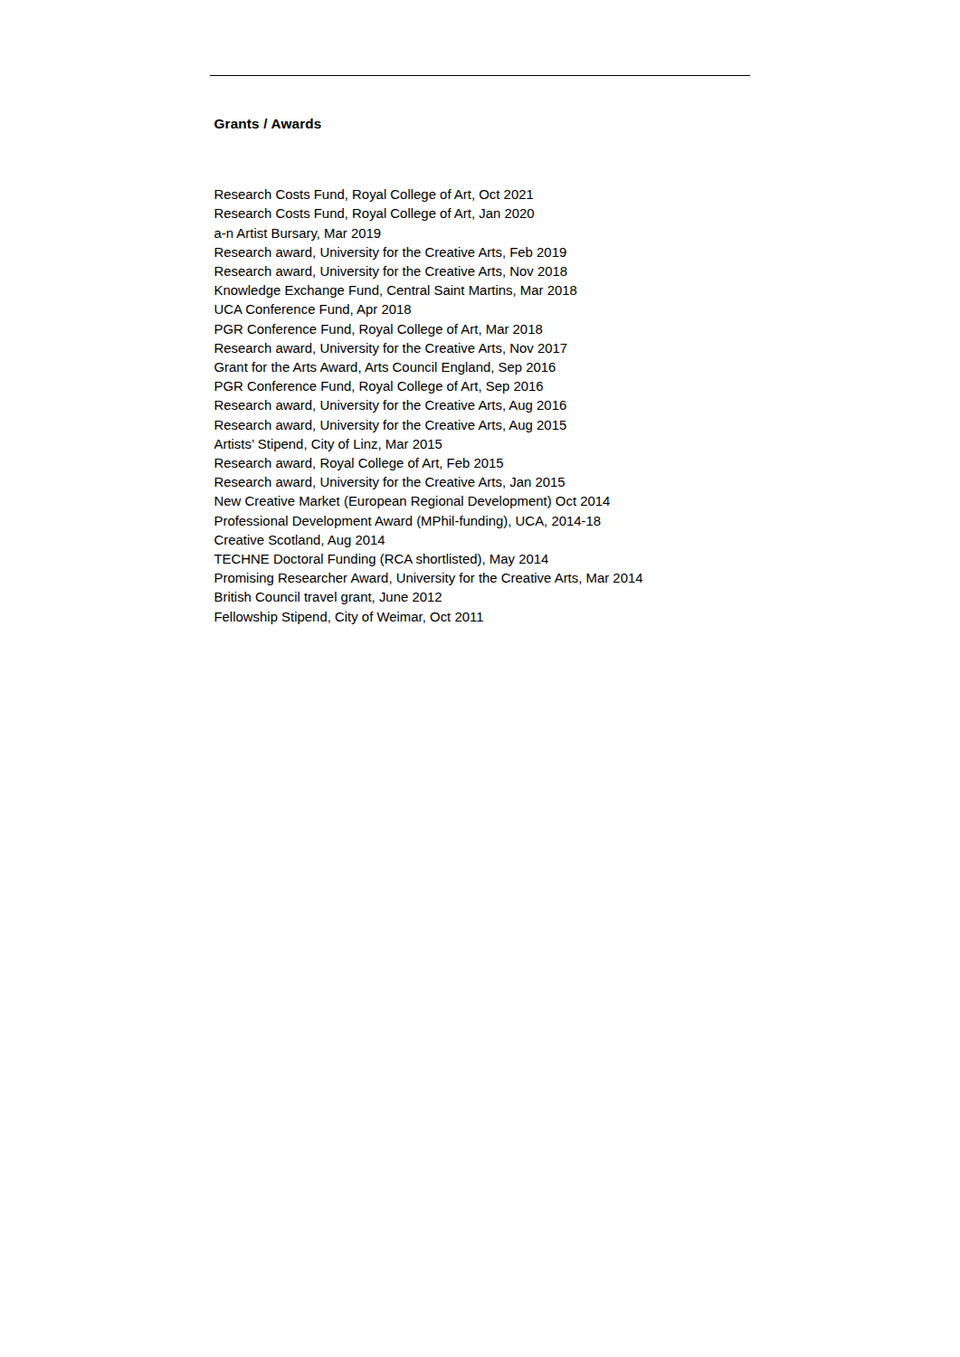Grants / Awards
Research Costs Fund, Royal College of Art, Oct 2021
Research Costs Fund, Royal College of Art, Jan 2020
a-n Artist Bursary, Mar 2019
Research award, University for the Creative Arts, Feb 2019
Research award, University for the Creative Arts, Nov 2018
Knowledge Exchange Fund, Central Saint Martins, Mar 2018
UCA Conference Fund, Apr 2018
PGR Conference Fund, Royal College of Art, Mar 2018
Research award, University for the Creative Arts, Nov 2017
Grant for the Arts Award, Arts Council England, Sep 2016
PGR Conference Fund, Royal College of Art, Sep 2016
Research award, University for the Creative Arts, Aug 2016
Research award, University for the Creative Arts, Aug 2015
Artists’ Stipend, City of Linz, Mar 2015
Research award, Royal College of Art, Feb 2015
Research award, University for the Creative Arts, Jan 2015
New Creative Market (European Regional Development) Oct 2014
Professional Development Award (MPhil-funding), UCA, 2014-18
Creative Scotland, Aug 2014
TECHNE Doctoral Funding (RCA shortlisted), May 2014
Promising Researcher Award, University for the Creative Arts, Mar 2014
British Council travel grant, June 2012
Fellowship Stipend, City of Weimar, Oct 2011